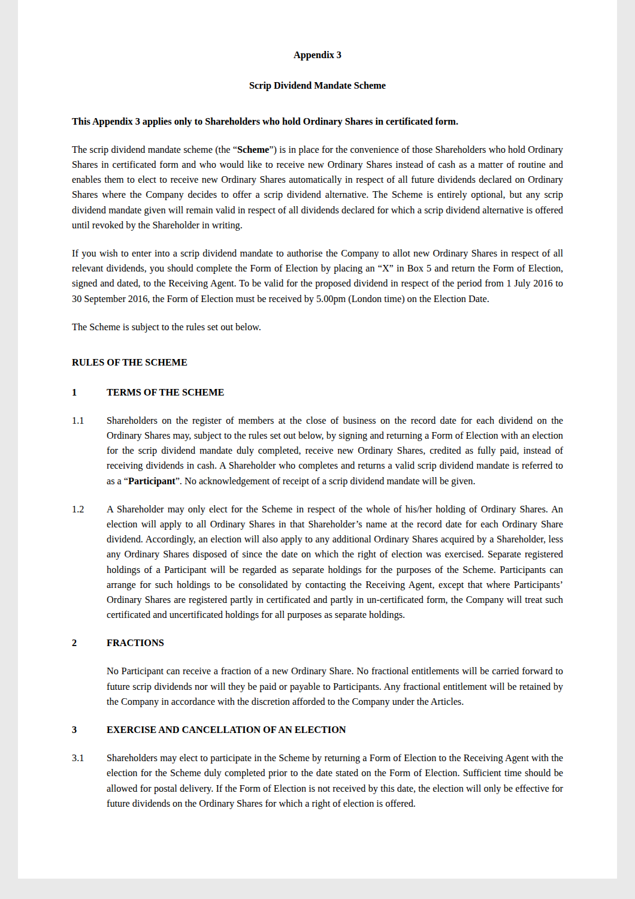Appendix 3
Scrip Dividend Mandate Scheme
This Appendix 3 applies only to Shareholders who hold Ordinary Shares in certificated form.
The scrip dividend mandate scheme (the “Scheme”) is in place for the convenience of those Shareholders who hold Ordinary Shares in certificated form and who would like to receive new Ordinary Shares instead of cash as a matter of routine and enables them to elect to receive new Ordinary Shares automatically in respect of all future dividends declared on Ordinary Shares where the Company decides to offer a scrip dividend alternative. The Scheme is entirely optional, but any scrip dividend mandate given will remain valid in respect of all dividends declared for which a scrip dividend alternative is offered until revoked by the Shareholder in writing.
If you wish to enter into a scrip dividend mandate to authorise the Company to allot new Ordinary Shares in respect of all relevant dividends, you should complete the Form of Election by placing an “X” in Box 5 and return the Form of Election, signed and dated, to the Receiving Agent. To be valid for the proposed dividend in respect of the period from 1 July 2016 to 30 September 2016, the Form of Election must be received by 5.00pm (London time) on the Election Date.
The Scheme is subject to the rules set out below.
RULES OF THE SCHEME
1 TERMS OF THE SCHEME
1.1 Shareholders on the register of members at the close of business on the record date for each dividend on the Ordinary Shares may, subject to the rules set out below, by signing and returning a Form of Election with an election for the scrip dividend mandate duly completed, receive new Ordinary Shares, credited as fully paid, instead of receiving dividends in cash. A Shareholder who completes and returns a valid scrip dividend mandate is referred to as a “Participant”. No acknowledgement of receipt of a scrip dividend mandate will be given.
1.2 A Shareholder may only elect for the Scheme in respect of the whole of his/her holding of Ordinary Shares. An election will apply to all Ordinary Shares in that Shareholder’s name at the record date for each Ordinary Share dividend. Accordingly, an election will also apply to any additional Ordinary Shares acquired by a Shareholder, less any Ordinary Shares disposed of since the date on which the right of election was exercised. Separate registered holdings of a Participant will be regarded as separate holdings for the purposes of the Scheme. Participants can arrange for such holdings to be consolidated by contacting the Receiving Agent, except that where Participants’ Ordinary Shares are registered partly in certificated and partly in un-certificated form, the Company will treat such certificated and uncertificated holdings for all purposes as separate holdings.
2 FRACTIONS
No Participant can receive a fraction of a new Ordinary Share. No fractional entitlements will be carried forward to future scrip dividends nor will they be paid or payable to Participants. Any fractional entitlement will be retained by the Company in accordance with the discretion afforded to the Company under the Articles.
3 EXERCISE AND CANCELLATION OF AN ELECTION
3.1 Shareholders may elect to participate in the Scheme by returning a Form of Election to the Receiving Agent with the election for the Scheme duly completed prior to the date stated on the Form of Election. Sufficient time should be allowed for postal delivery. If the Form of Election is not received by this date, the election will only be effective for future dividends on the Ordinary Shares for which a right of election is offered.